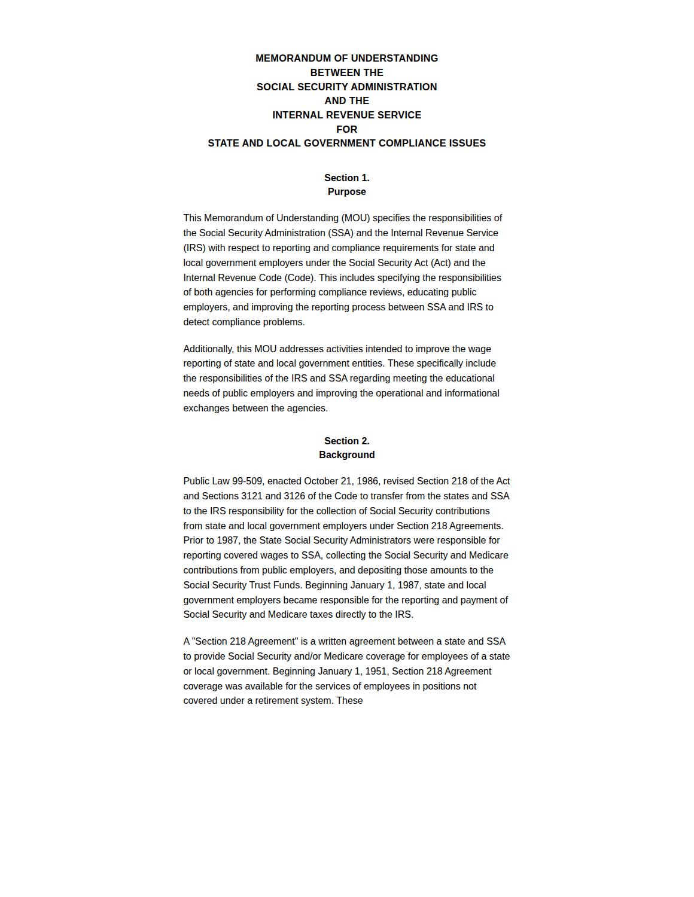MEMORANDUM OF UNDERSTANDING BETWEEN THE SOCIAL SECURITY ADMINISTRATION AND THE INTERNAL REVENUE SERVICE FOR STATE AND LOCAL GOVERNMENT COMPLIANCE ISSUES
Section 1. Purpose
This Memorandum of Understanding (MOU) specifies the responsibilities of the Social Security Administration (SSA) and the Internal Revenue Service (IRS) with respect to reporting and compliance requirements for state and local government employers under the Social Security Act (Act) and the Internal Revenue Code (Code). This includes specifying the responsibilities of both agencies for performing compliance reviews, educating public employers, and improving the reporting process between SSA and IRS to detect compliance problems.
Additionally, this MOU addresses activities intended to improve the wage reporting of state and local government entities. These specifically include the responsibilities of the IRS and SSA regarding meeting the educational needs of public employers and improving the operational and informational exchanges between the agencies.
Section 2. Background
Public Law 99-509, enacted October 21, 1986, revised Section 218 of the Act and Sections 3121 and 3126 of the Code to transfer from the states and SSA to the IRS responsibility for the collection of Social Security contributions from state and local government employers under Section 218 Agreements. Prior to 1987, the State Social Security Administrators were responsible for reporting covered wages to SSA, collecting the Social Security and Medicare contributions from public employers, and depositing those amounts to the Social Security Trust Funds. Beginning January 1, 1987, state and local government employers became responsible for the reporting and payment of Social Security and Medicare taxes directly to the IRS.
A "Section 218 Agreement" is a written agreement between a state and SSA to provide Social Security and/or Medicare coverage for employees of a state or local government. Beginning January 1, 1951, Section 218 Agreement coverage was available for the services of employees in positions not covered under a retirement system. These